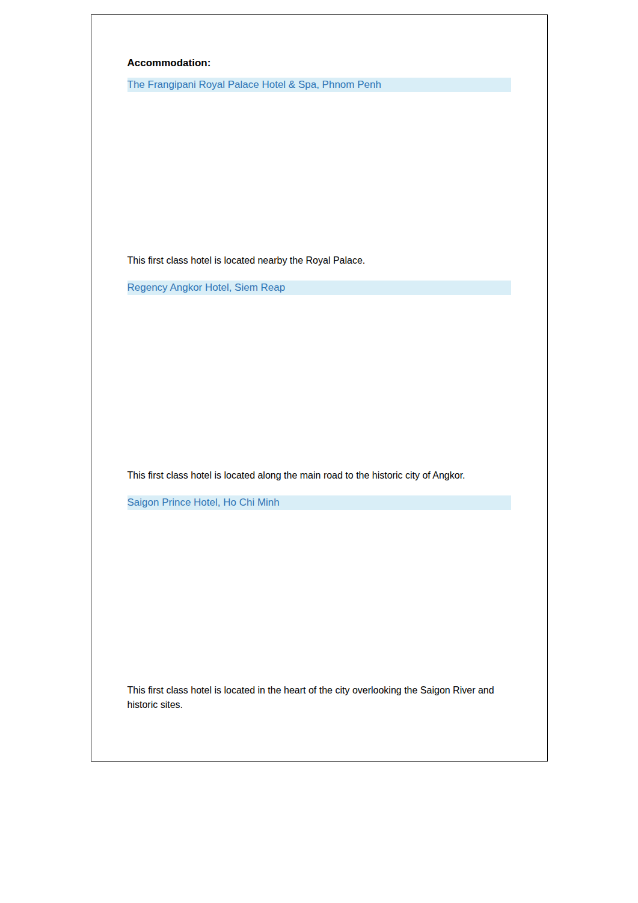Accommodation:
The Frangipani Royal Palace Hotel & Spa, Phnom Penh
This first class hotel is located nearby the Royal Palace.
Regency Angkor Hotel, Siem Reap
This first class hotel is located along the main road to the historic city of Angkor.
Saigon Prince Hotel, Ho Chi Minh
This first class hotel is located in the heart of the city overlooking the Saigon River and historic sites.